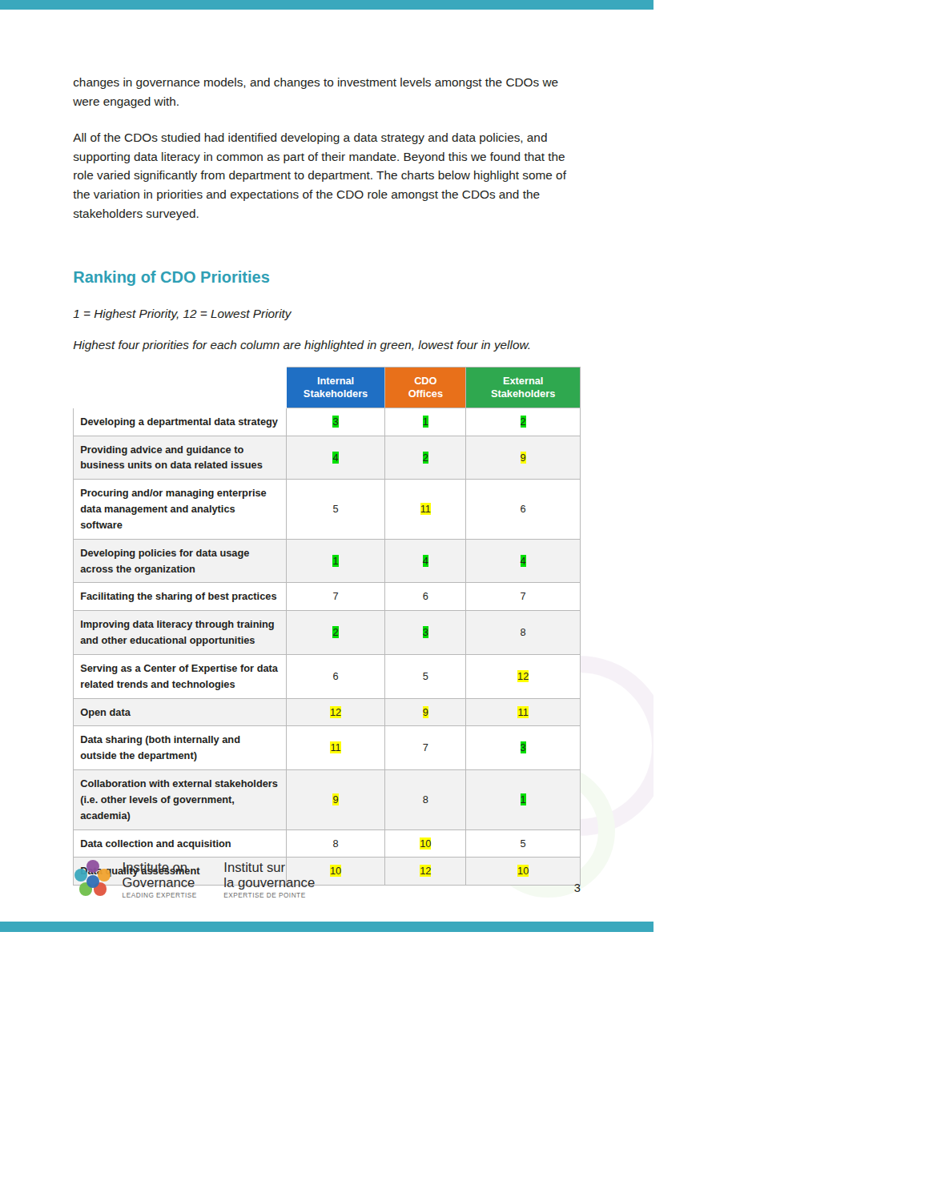changes in governance models, and changes to investment levels amongst the CDOs we were engaged with.
All of the CDOs studied had identified developing a data strategy and data policies, and supporting data literacy in common as part of their mandate. Beyond this we found that the role varied significantly from department to department. The charts below highlight some of the variation in priorities and expectations of the CDO role amongst the CDOs and the stakeholders surveyed.
Ranking of CDO Priorities
1 = Highest Priority, 12 = Lowest Priority
Highest four priorities for each column are highlighted in green, lowest four in yellow.
| | Internal Stakeholders | CDO Offices | External Stakeholders |
| --- | --- | --- | --- |
| Developing a departmental data strategy | 3 | 1 | 2 |
| Providing advice and guidance to business units on data related issues | 4 | 2 | 9 |
| Procuring and/or managing enterprise data management and analytics software | 5 | 11 | 6 |
| Developing policies for data usage across the organization | 1 | 4 | 4 |
| Facilitating the sharing of best practices | 7 | 6 | 7 |
| Improving data literacy through training and other educational opportunities | 2 | 3 | 8 |
| Serving as a Center of Expertise for data related trends and technologies | 6 | 5 | 12 |
| Open data | 12 | 9 | 11 |
| Data sharing (both internally and outside the department) | 11 | 7 | 3 |
| Collaboration with external stakeholders (i.e. other levels of government, academia) | 9 | 8 | 1 |
| Data collection and acquisition | 8 | 10 | 5 |
| Data quality assessment | 10 | 12 | 10 |
Institute on Governance LEADING EXPERTISE
Institut sur la gouvernance EXPERTISE DE POINTE
3